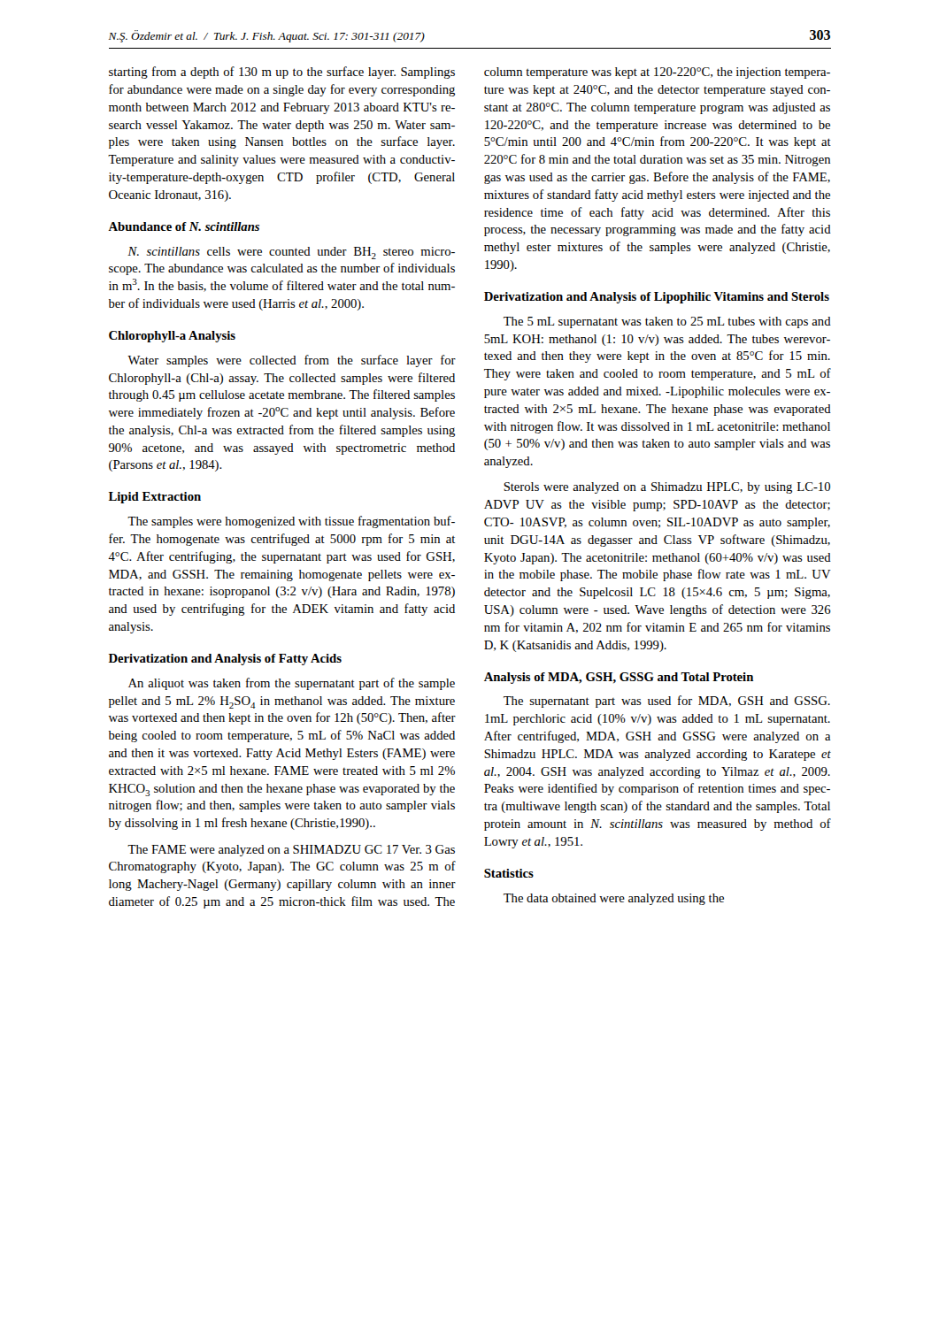N.Ş. Özdemir et al. / Turk. J. Fish. Aquat. Sci. 17: 301-311 (2017) 303
starting from a depth of 130 m up to the surface layer. Samplings for abundance were made on a single day for every corresponding month between March 2012 and February 2013 aboard KTU's research vessel Yakamoz. The water depth was 250 m. Water samples were taken using Nansen bottles on the surface layer. Temperature and salinity values were measured with a conductivity-temperature-depth-oxygen CTD profiler (CTD, General Oceanic Idronaut, 316).
Abundance of N. scintillans
N. scintillans cells were counted under BH2 stereo microscope. The abundance was calculated as the number of individuals in m3. In the basis, the volume of filtered water and the total number of individuals were used (Harris et al., 2000).
Chlorophyll-a Analysis
Water samples were collected from the surface layer for Chlorophyll-a (Chl-a) assay. The collected samples were filtered through 0.45 µm cellulose acetate membrane. The filtered samples were immediately frozen at -20oC and kept until analysis. Before the analysis, Chl-a was extracted from the filtered samples using 90% acetone, and was assayed with spectrometric method (Parsons et al., 1984).
Lipid Extraction
The samples were homogenized with tissue fragmentation buffer. The homogenate was centrifuged at 5000 rpm for 5 min at 4°C. After centrifuging, the supernatant part was used for GSH, MDA, and GSSH. The remaining homogenate pellets were extracted in hexane: isopropanol (3:2 v/v) (Hara and Radin, 1978) and used by centrifuging for the ADEK vitamin and fatty acid analysis.
Derivatization and Analysis of Fatty Acids
An aliquot was taken from the supernatant part of the sample pellet and 5 mL 2% H2SO4 in methanol was added. The mixture was vortexed and then kept in the oven for 12h (50°C). Then, after being cooled to room temperature, 5 mL of 5% NaCl was added and then it was vortexed. Fatty Acid Methyl Esters (FAME) were extracted with 2×5 ml hexane. FAME were treated with 5 ml 2% KHCO3 solution and then the hexane phase was evaporated by the nitrogen flow; and then, samples were taken to auto sampler vials by dissolving in 1 ml fresh hexane (Christie,1990)..
The FAME were analyzed on a SHIMADZU GC 17 Ver. 3 Gas Chromatography (Kyoto, Japan). The GC column was 25 m of long Machery-Nagel (Germany) capillary column with an inner diameter of 0.25 µm and a 25 micron-thick film was used. The column temperature was kept at 120-220°C, the injection temperature was kept at 240°C, and the detector temperature stayed constant at 280°C. The column temperature program was adjusted as 120-220°C, and the temperature increase was determined to be 5°C/min until 200 and 4°C/min from 200-220°C. It was kept at 220°C for 8 min and the total duration was set as 35 min. Nitrogen gas was used as the carrier gas. Before the analysis of the FAME, mixtures of standard fatty acid methyl esters were injected and the residence time of each fatty acid was determined. After this process, the necessary programming was made and the fatty acid methyl ester mixtures of the samples were analyzed (Christie, 1990).
Derivatization and Analysis of Lipophilic Vitamins and Sterols
The 5 mL supernatant was taken to 25 mL tubes with caps and 5mL KOH: methanol (1: 10 v/v) was added. The tubes werevortexed and then they were kept in the oven at 85°C for 15 min. They were taken and cooled to room temperature, and 5 mL of pure water was added and mixed. -Lipophilic molecules were extracted with 2×5 mL hexane. The hexane phase was evaporated with nitrogen flow. It was dissolved in 1 mL acetonitrile: methanol (50 + 50% v/v) and then was taken to auto sampler vials and was analyzed.
Sterols were analyzed on a Shimadzu HPLC, by using LC-10 ADVP UV as the visible pump; SPD-10AVP as the detector; CTO- 10ASVP, as column oven; SIL-10ADVP as auto sampler, unit DGU-14A as degasser and Class VP software (Shimadzu, Kyoto Japan). The acetonitrile: methanol (60+40% v/v) was used in the mobile phase. The mobile phase flow rate was 1 mL. UV detector and the Supelcosil LC 18 (15×4.6 cm, 5 µm; Sigma, USA) column were - used. Wave lengths of detection were 326 nm for vitamin A, 202 nm for vitamin E and 265 nm for vitamins D, K (Katsanidis and Addis, 1999).
Analysis of MDA, GSH, GSSG and Total Protein
The supernatant part was used for MDA, GSH and GSSG. 1mL perchloric acid (10% v/v) was added to 1 mL supernatant. After centrifuged, MDA, GSH and GSSG were analyzed on a Shimadzu HPLC. MDA was analyzed according to Karatepe et al., 2004. GSH was analyzed according to Yilmaz et al., 2009. Peaks were identified by comparison of retention times and spectra (multiwave length scan) of the standard and the samples. Total protein amount in N. scintillans was measured by method of Lowry et al., 1951.
Statistics
The data obtained were analyzed using the